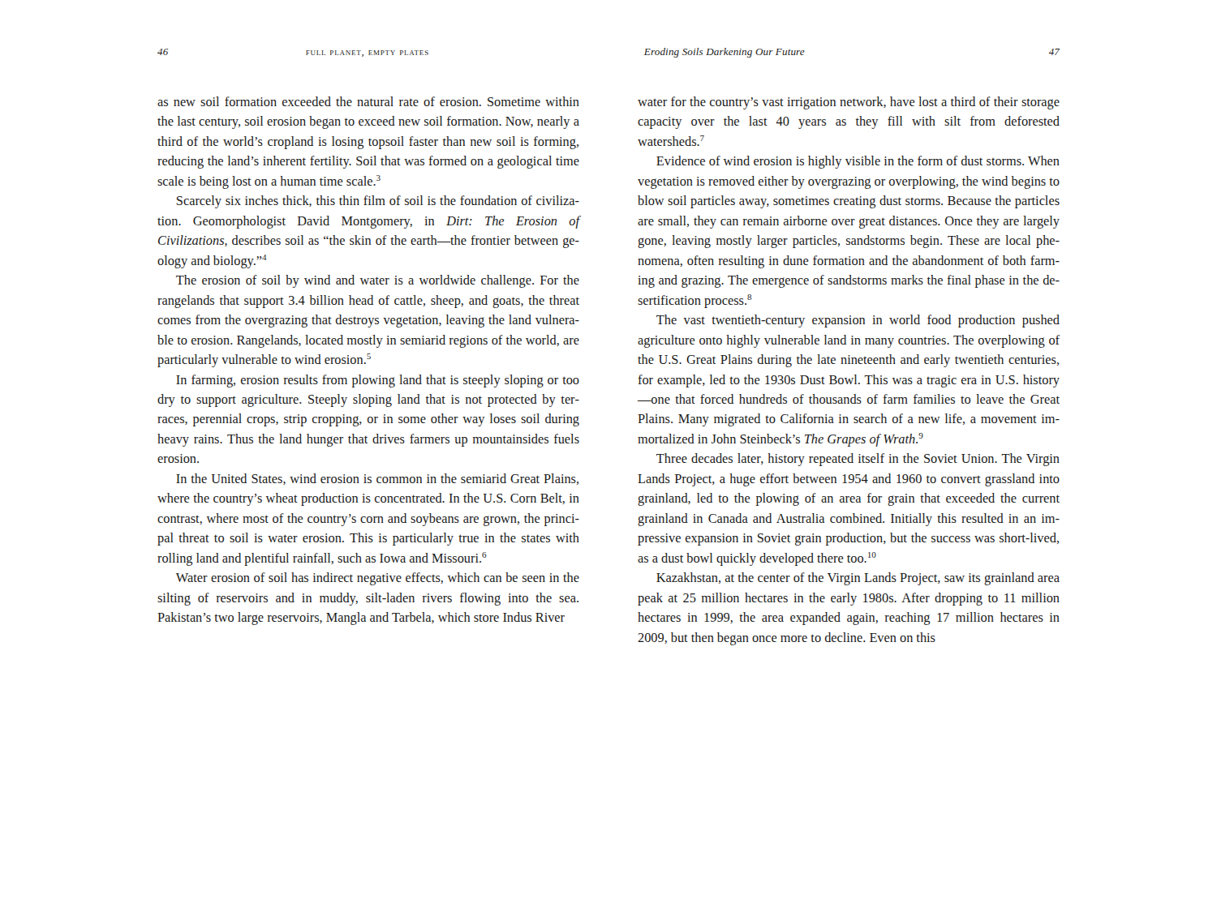46 Full Planet, Empty Plates
as new soil formation exceeded the natural rate of erosion. Sometime within the last century, soil erosion began to exceed new soil formation. Now, nearly a third of the world’s cropland is losing topsoil faster than new soil is forming, reducing the land’s inherent fertility. Soil that was formed on a geological time scale is being lost on a human time scale.3
Scarcely six inches thick, this thin film of soil is the foundation of civilization. Geomorphologist David Montgomery, in Dirt: The Erosion of Civilizations, describes soil as “the skin of the earth—the frontier between geology and biology.”4
The erosion of soil by wind and water is a worldwide challenge. For the rangelands that support 3.4 billion head of cattle, sheep, and goats, the threat comes from the overgrazing that destroys vegetation, leaving the land vulnerable to erosion. Rangelands, located mostly in semiarid regions of the world, are particularly vulnerable to wind erosion.5
In farming, erosion results from plowing land that is steeply sloping or too dry to support agriculture. Steeply sloping land that is not protected by terraces, perennial crops, strip cropping, or in some other way loses soil during heavy rains. Thus the land hunger that drives farmers up mountainsides fuels erosion.
In the United States, wind erosion is common in the semiarid Great Plains, where the country’s wheat production is concentrated. In the U.S. Corn Belt, in contrast, where most of the country’s corn and soybeans are grown, the principal threat to soil is water erosion. This is particularly true in the states with rolling land and plentiful rainfall, such as Iowa and Missouri.6
Water erosion of soil has indirect negative effects, which can be seen in the silting of reservoirs and in muddy, silt-laden rivers flowing into the sea. Pakistan’s two large reservoirs, Mangla and Tarbela, which store Indus River
Eroding Soils Darkening Our Future 47
water for the country’s vast irrigation network, have lost a third of their storage capacity over the last 40 years as they fill with silt from deforested watersheds.7
Evidence of wind erosion is highly visible in the form of dust storms. When vegetation is removed either by overgrazing or overplowing, the wind begins to blow soil particles away, sometimes creating dust storms. Because the particles are small, they can remain airborne over great distances. Once they are largely gone, leaving mostly larger particles, sandstorms begin. These are local phenomena, often resulting in dune formation and the abandonment of both farming and grazing. The emergence of sandstorms marks the final phase in the desertification process.8
The vast twentieth-century expansion in world food production pushed agriculture onto highly vulnerable land in many countries. The overplowing of the U.S. Great Plains during the late nineteenth and early twentieth centuries, for example, led to the 1930s Dust Bowl. This was a tragic era in U.S. history—one that forced hundreds of thousands of farm families to leave the Great Plains. Many migrated to California in search of a new life, a movement immortalized in John Steinbeck’s The Grapes of Wrath.9
Three decades later, history repeated itself in the Soviet Union. The Virgin Lands Project, a huge effort between 1954 and 1960 to convert grassland into grainland, led to the plowing of an area for grain that exceeded the current grainland in Canada and Australia combined. Initially this resulted in an impressive expansion in Soviet grain production, but the success was short-lived, as a dust bowl quickly developed there too.10
Kazakhstan, at the center of the Virgin Lands Project, saw its grainland area peak at 25 million hectares in the early 1980s. After dropping to 11 million hectares in 1999, the area expanded again, reaching 17 million hectares in 2009, but then began once more to decline. Even on this